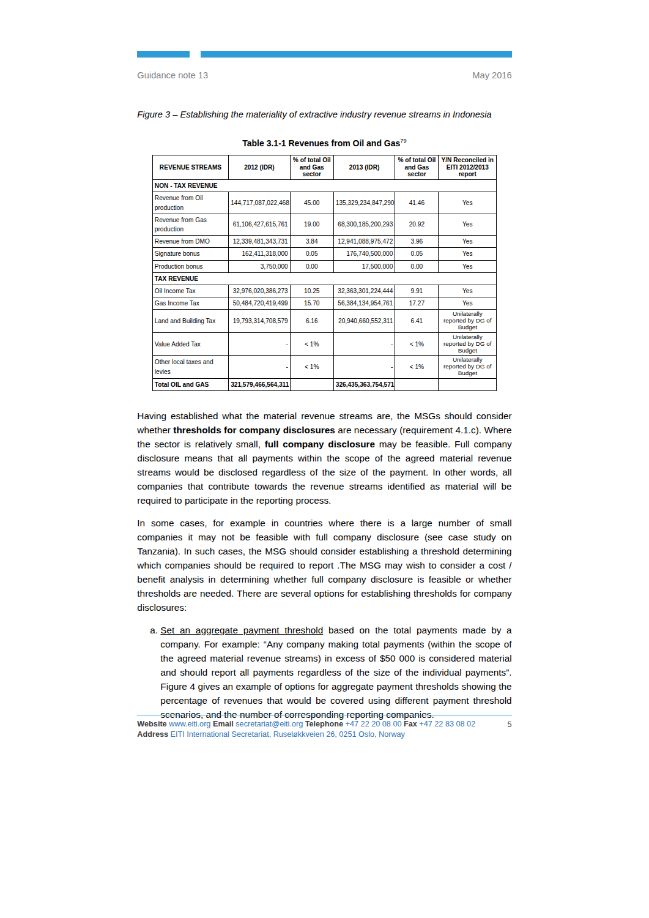Guidance note 13
May 2016
Figure 3 – Establishing the materiality of extractive industry revenue streams in Indonesia
Table 3.1-1 Revenues from Oil and Gas79
| REVENUE STREAMS | 2012 (IDR) | % of total Oil and Gas sector | 2013 (IDR) | % of total Oil and Gas sector | Y/N Reconciled in EITI 2012/2013 report |
| --- | --- | --- | --- | --- | --- |
| NON - TAX REVENUE |
| Revenue from Oil production | 144,717,087,022,468 | 45.00 | 135,329,234,847,290 | 41.46 | Yes |
| Revenue from Gas production | 61,106,427,615,761 | 19.00 | 68,300,185,200,293 | 20.92 | Yes |
| Revenue from DMO | 12,339,481,343,731 | 3.84 | 12,941,088,975,472 | 3.96 | Yes |
| Signature bonus | 162,411,318,000 | 0.05 | 176,740,500,000 | 0.05 | Yes |
| Production bonus | 3,750,000 | 0.00 | 17,500,000 | 0.00 | Yes |
| TAX REVENUE |
| Oil Income Tax | 32,976,020,386,273 | 10.25 | 32,363,301,224,444 | 9.91 | Yes |
| Gas Income Tax | 50,484,720,419,499 | 15.70 | 56,384,134,954,761 | 17.27 | Yes |
| Land and Building Tax | 19,793,314,708,579 | 6.16 | 20,940,660,552,311 | 6.41 | Unilaterally reported by DG of Budget |
| Value Added Tax | - | < 1% | - | < 1% | Unilaterally reported by DG of Budget |
| Other local taxes and levies | - | < 1% | - | < 1% | Unilaterally reported by DG of Budget |
| Total OIL and GAS | 321,579,466,564,311 | | 326,435,363,754,571 | | |
Having established what the material revenue streams are, the MSGs should consider whether thresholds for company disclosures are necessary (requirement 4.1.c). Where the sector is relatively small, full company disclosure may be feasible. Full company disclosure means that all payments within the scope of the agreed material revenue streams would be disclosed regardless of the size of the payment. In other words, all companies that contribute towards the revenue streams identified as material will be required to participate in the reporting process.
In some cases, for example in countries where there is a large number of small companies it may not be feasible with full company disclosure (see case study on Tanzania). In such cases, the MSG should consider establishing a threshold determining which companies should be required to report .The MSG may wish to consider a cost / benefit analysis in determining whether full company disclosure is feasible or whether thresholds are needed. There are several options for establishing thresholds for company disclosures:
Set an aggregate payment threshold based on the total payments made by a company. For example: “Any company making total payments (within the scope of the agreed material revenue streams) in excess of $50 000 is considered material and should report all payments regardless of the size of the individual payments”. Figure 4 gives an example of options for aggregate payment thresholds showing the percentage of revenues that would be covered using different payment threshold scenarios, and the number of corresponding reporting companies.
Website www.eiti.org Email secretariat@eiti.org Telephone +47 22 20 08 00 Fax +47 22 83 08 02
Address EITI International Secretariat, Ruseløkkveien 26, 0251 Oslo, Norway
5